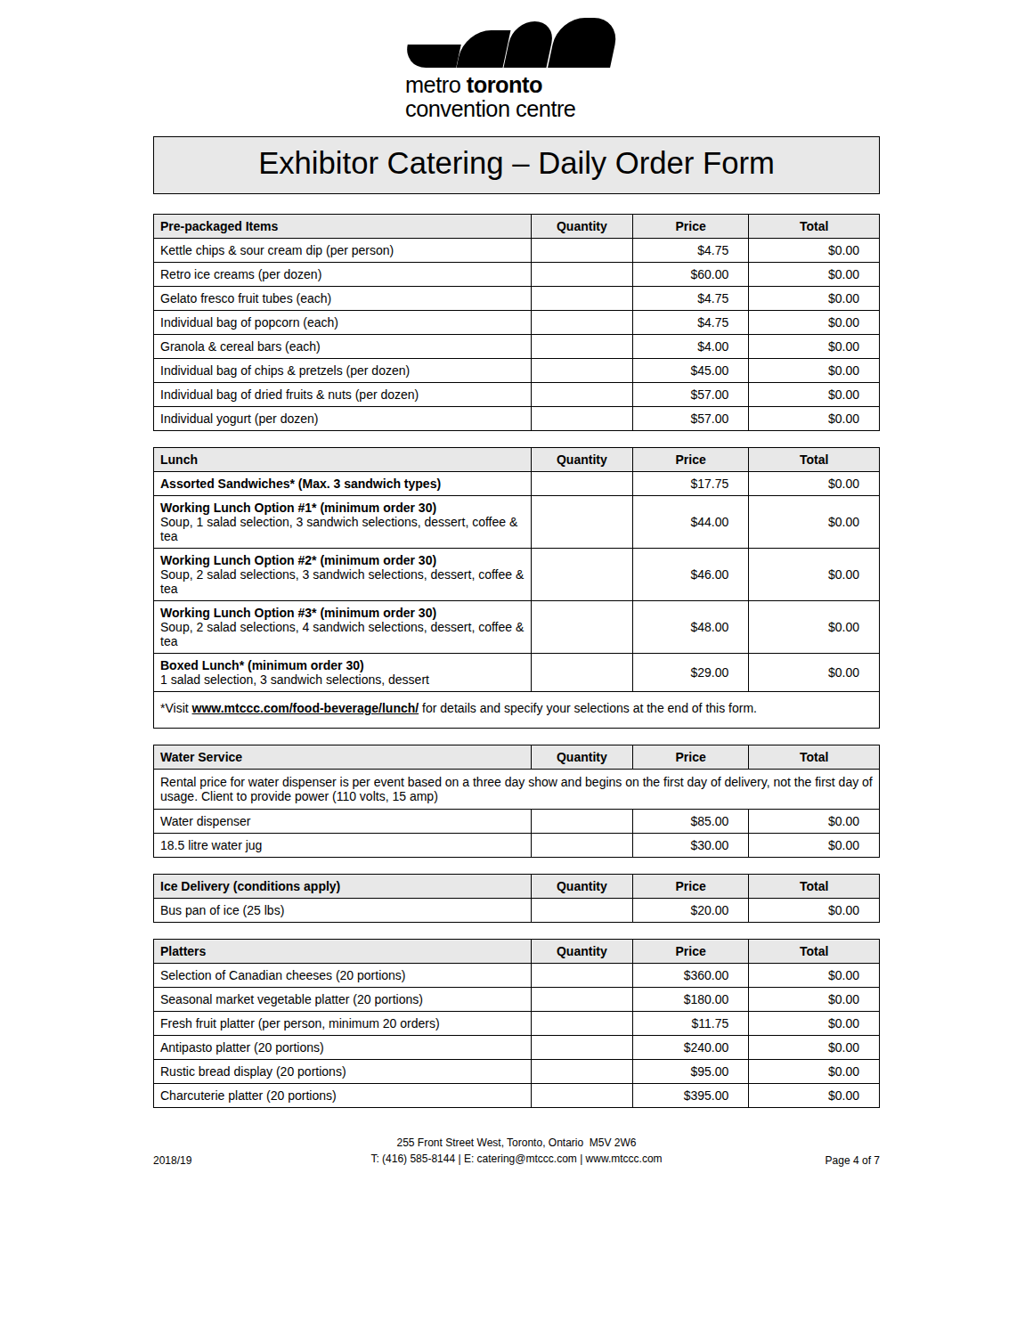®
metro toronto
convention centre
Exhibitor Catering – Daily Order Form
| Pre-packaged Items | Quantity | Price | Total |
| --- | --- | --- | --- |
| Kettle chips & sour cream dip (per person) | | $4.75 | $0.00 |
| Retro ice creams (per dozen) | | $60.00 | $0.00 |
| Gelato fresco fruit tubes (each) | | $4.75 | $0.00 |
| Individual bag of popcorn (each) | | $4.75 | $0.00 |
| Granola & cereal bars (each) | | $4.00 | $0.00 |
| Individual bag of chips & pretzels (per dozen) | | $45.00 | $0.00 |
| Individual bag of dried fruits & nuts (per dozen) | | $57.00 | $0.00 |
| Individual yogurt (per dozen) | | $57.00 | $0.00 |
| Lunch | Quantity | Price | Total |
| --- | --- | --- | --- |
| Assorted Sandwiches* (Max. 3 sandwich types) | | $17.75 | $0.00 |
| Working Lunch Option #1* (minimum order 30) Soup, 1 salad selection, 3 sandwich selections, dessert, coffee & tea | | $44.00 | $0.00 |
| Working Lunch Option #2* (minimum order 30) Soup, 2 salad selections, 3 sandwich selections, dessert, coffee & tea | | $46.00 | $0.00 |
| Working Lunch Option #3* (minimum order 30) Soup, 2 salad selections, 4 sandwich selections, dessert, coffee & tea | | $48.00 | $0.00 |
| Boxed Lunch* (minimum order 30) 1 salad selection, 3 sandwich selections, dessert | | $29.00 | $0.00 |
| *Visit www.mtccc.com/food-beverage/lunch/ for details and specify your selections at the end of this form. |
| Water Service | Quantity | Price | Total |
| --- | --- | --- | --- |
| Rental price for water dispenser is per event based on a three day show and begins on the first day of delivery, not the first day of usage. Client to provide power (110 volts, 15 amp) |
| Water dispenser | | $85.00 | $0.00 |
| 18.5 litre water jug | | $30.00 | $0.00 |
| Ice Delivery (conditions apply) | Quantity | Price | Total |
| --- | --- | --- | --- |
| Bus pan of ice (25 lbs) | | $20.00 | $0.00 |
| Platters | Quantity | Price | Total |
| --- | --- | --- | --- |
| Selection of Canadian cheeses (20 portions) | | $360.00 | $0.00 |
| Seasonal market vegetable platter (20 portions) | | $180.00 | $0.00 |
| Fresh fruit platter (per person, minimum 20 orders) | | $11.75 | $0.00 |
| Antipasto platter (20 portions) | | $240.00 | $0.00 |
| Rustic bread display (20 portions) | | $95.00 | $0.00 |
| Charcuterie platter (20 portions) | | $395.00 | $0.00 |
2018/19
255 Front Street West, Toronto, Ontario M5V 2W6
T: (416) 585-8144 | E: catering@mtccc.com | www.mtccc.com
Page 4 of 7